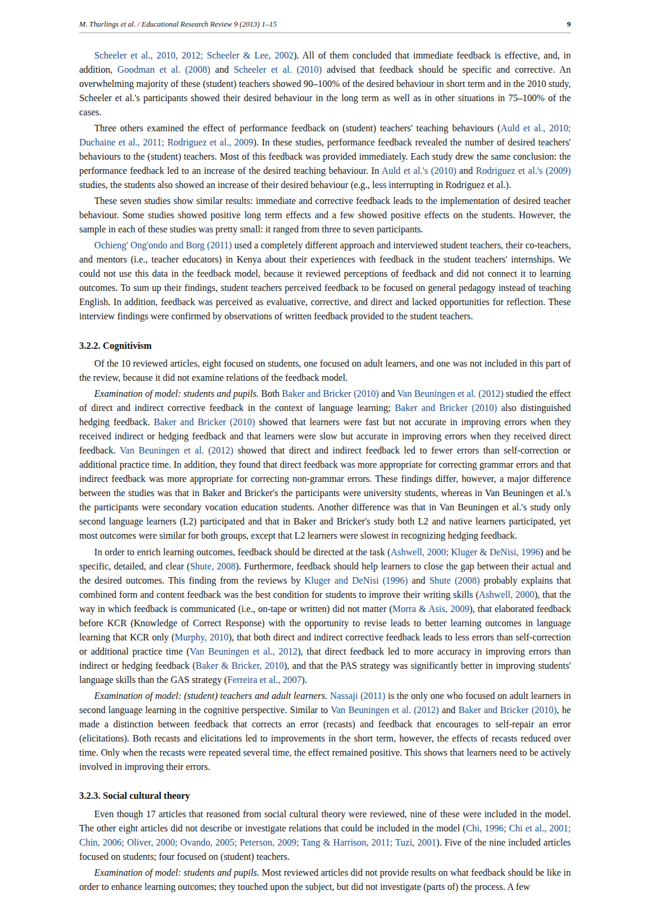M. Thurlings et al. / Educational Research Review 9 (2013) 1–15 9
Scheeler et al., 2010, 2012; Scheeler & Lee, 2002). All of them concluded that immediate feedback is effective, and, in addition, Goodman et al. (2008) and Scheeler et al. (2010) advised that feedback should be specific and corrective. An overwhelming majority of these (student) teachers showed 90–100% of the desired behaviour in short term and in the 2010 study, Scheeler et al.'s participants showed their desired behaviour in the long term as well as in other situations in 75–100% of the cases.
Three others examined the effect of performance feedback on (student) teachers' teaching behaviours (Auld et al., 2010; Duchaine et al., 2011; Rodriguez et al., 2009). In these studies, performance feedback revealed the number of desired teachers' behaviours to the (student) teachers. Most of this feedback was provided immediately. Each study drew the same conclusion: the performance feedback led to an increase of the desired teaching behaviour. In Auld et al.'s (2010) and Rodriguez et al.'s (2009) studies, the students also showed an increase of their desired behaviour (e.g., less interrupting in Rodriguez et al.).
These seven studies show similar results: immediate and corrective feedback leads to the implementation of desired teacher behaviour. Some studies showed positive long term effects and a few showed positive effects on the students. However, the sample in each of these studies was pretty small: it ranged from three to seven participants.
Ochieng' Ong'ondo and Borg (2011) used a completely different approach and interviewed student teachers, their co-teachers, and mentors (i.e., teacher educators) in Kenya about their experiences with feedback in the student teachers' internships. We could not use this data in the feedback model, because it reviewed perceptions of feedback and did not connect it to learning outcomes. To sum up their findings, student teachers perceived feedback to be focused on general pedagogy instead of teaching English. In addition, feedback was perceived as evaluative, corrective, and direct and lacked opportunities for reflection. These interview findings were confirmed by observations of written feedback provided to the student teachers.
3.2.2. Cognitivism
Of the 10 reviewed articles, eight focused on students, one focused on adult learners, and one was not included in this part of the review, because it did not examine relations of the feedback model.
Examination of model: students and pupils. Both Baker and Bricker (2010) and Van Beuningen et al. (2012) studied the effect of direct and indirect corrective feedback in the context of language learning; Baker and Bricker (2010) also distinguished hedging feedback. Baker and Bricker (2010) showed that learners were fast but not accurate in improving errors when they received indirect or hedging feedback and that learners were slow but accurate in improving errors when they received direct feedback. Van Beuningen et al. (2012) showed that direct and indirect feedback led to fewer errors than self-correction or additional practice time. In addition, they found that direct feedback was more appropriate for correcting grammar errors and that indirect feedback was more appropriate for correcting non-grammar errors. These findings differ, however, a major difference between the studies was that in Baker and Bricker's the participants were university students, whereas in Van Beuningen et al.'s the participants were secondary vocation education students. Another difference was that in Van Beuningen et al.'s study only second language learners (L2) participated and that in Baker and Bricker's study both L2 and native learners participated, yet most outcomes were similar for both groups, except that L2 learners were slowest in recognizing hedging feedback.
In order to enrich learning outcomes, feedback should be directed at the task (Ashwell, 2000; Kluger & DeNisi, 1996) and be specific, detailed, and clear (Shute, 2008). Furthermore, feedback should help learners to close the gap between their actual and the desired outcomes. This finding from the reviews by Kluger and DeNisi (1996) and Shute (2008) probably explains that combined form and content feedback was the best condition for students to improve their writing skills (Ashwell, 2000), that the way in which feedback is communicated (i.e., on-tape or written) did not matter (Morra & Asis, 2009), that elaborated feedback before KCR (Knowledge of Correct Response) with the opportunity to revise leads to better learning outcomes in language learning that KCR only (Murphy, 2010), that both direct and indirect corrective feedback leads to less errors than self-correction or additional practice time (Van Beuningen et al., 2012), that direct feedback led to more accuracy in improving errors than indirect or hedging feedback (Baker & Bricker, 2010), and that the PAS strategy was significantly better in improving students' language skills than the GAS strategy (Ferreira et al., 2007).
Examination of model: (student) teachers and adult learners. Nassaji (2011) is the only one who focused on adult learners in second language learning in the cognitive perspective. Similar to Van Beuningen et al. (2012) and Baker and Bricker (2010), he made a distinction between feedback that corrects an error (recasts) and feedback that encourages to self-repair an error (elicitations). Both recasts and elicitations led to improvements in the short term, however, the effects of recasts reduced over time. Only when the recasts were repeated several time, the effect remained positive. This shows that learners need to be actively involved in improving their errors.
3.2.3. Social cultural theory
Even though 17 articles that reasoned from social cultural theory were reviewed, nine of these were included in the model. The other eight articles did not describe or investigate relations that could be included in the model (Chi, 1996; Chi et al., 2001; Chin, 2006; Oliver, 2000; Ovando, 2005; Peterson, 2009; Tang & Harrison, 2011; Tuzi, 2001). Five of the nine included articles focused on students; four focused on (student) teachers.
Examination of model: students and pupils. Most reviewed articles did not provide results on what feedback should be like in order to enhance learning outcomes; they touched upon the subject, but did not investigate (parts of) the process. A few